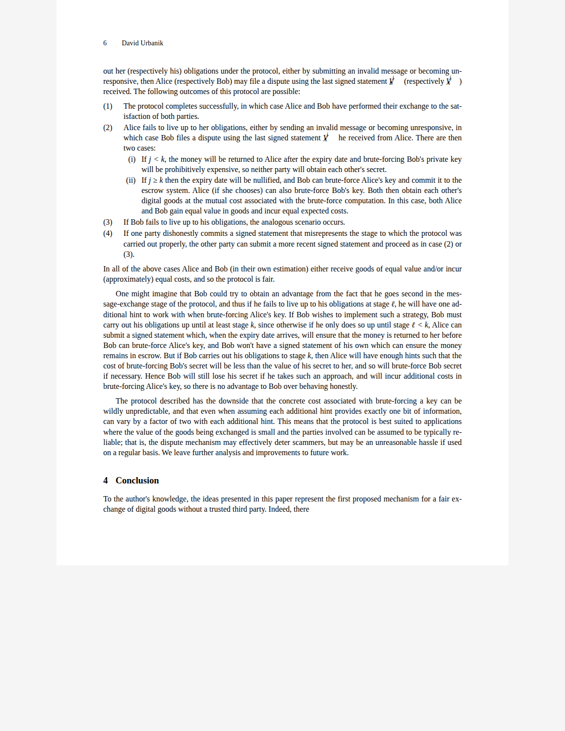6 David Urbanik
out her (respectively his) obligations under the protocol, either by submitting an invalid message or becoming unresponsive, then Alice (respectively Bob) may file a dispute using the last signed statement VBj (respectively VAj) received. The following outcomes of this protocol are possible:
(1) The protocol completes successfully, in which case Alice and Bob have performed their exchange to the satisfaction of both parties.
(2) Alice fails to live up to her obligations, either by sending an invalid message or becoming unresponsive, in which case Bob files a dispute using the last signed statement VAj he received from Alice. There are then two cases:
(i) If j < k, the money will be returned to Alice after the expiry date and brute-forcing Bob's private key will be prohibitively expensive, so neither party will obtain each other's secret.
(ii) If j ≥ k then the expiry date will be nullified, and Bob can brute-force Alice's key and commit it to the escrow system. Alice (if she chooses) can also brute-force Bob's key. Both then obtain each other's digital goods at the mutual cost associated with the brute-force computation. In this case, both Alice and Bob gain equal value in goods and incur equal expected costs.
(3) If Bob fails to live up to his obligations, the analogous scenario occurs.
(4) If one party dishonestly commits a signed statement that misrepresents the stage to which the protocol was carried out properly, the other party can submit a more recent signed statement and proceed as in case (2) or (3).
In all of the above cases Alice and Bob (in their own estimation) either receive goods of equal value and/or incur (approximately) equal costs, and so the protocol is fair.
One might imagine that Bob could try to obtain an advantage from the fact that he goes second in the message-exchange stage of the protocol, and thus if he fails to live up to his obligations at stage ℓ, he will have one additional hint to work with when brute-forcing Alice's key. If Bob wishes to implement such a strategy, Bob must carry out his obligations up until at least stage k, since otherwise if he only does so up until stage ℓ < k, Alice can submit a signed statement which, when the expiry date arrives, will ensure that the money is returned to her before Bob can brute-force Alice's key, and Bob won't have a signed statement of his own which can ensure the money remains in escrow. But if Bob carries out his obligations to stage k, then Alice will have enough hints such that the cost of brute-forcing Bob's secret will be less than the value of his secret to her, and so will brute-force Bob secret if necessary. Hence Bob will still lose his secret if he takes such an approach, and will incur additional costs in brute-forcing Alice's key, so there is no advantage to Bob over behaving honestly.
The protocol described has the downside that the concrete cost associated with brute-forcing a key can be wildly unpredictable, and that even when assuming each additional hint provides exactly one bit of information, can vary by a factor of two with each additional hint. This means that the protocol is best suited to applications where the value of the goods being exchanged is small and the parties involved can be assumed to be typically reliable; that is, the dispute mechanism may effectively deter scammers, but may be an unreasonable hassle if used on a regular basis. We leave further analysis and improvements to future work.
4 Conclusion
To the author's knowledge, the ideas presented in this paper represent the first proposed mechanism for a fair exchange of digital goods without a trusted third party. Indeed, there